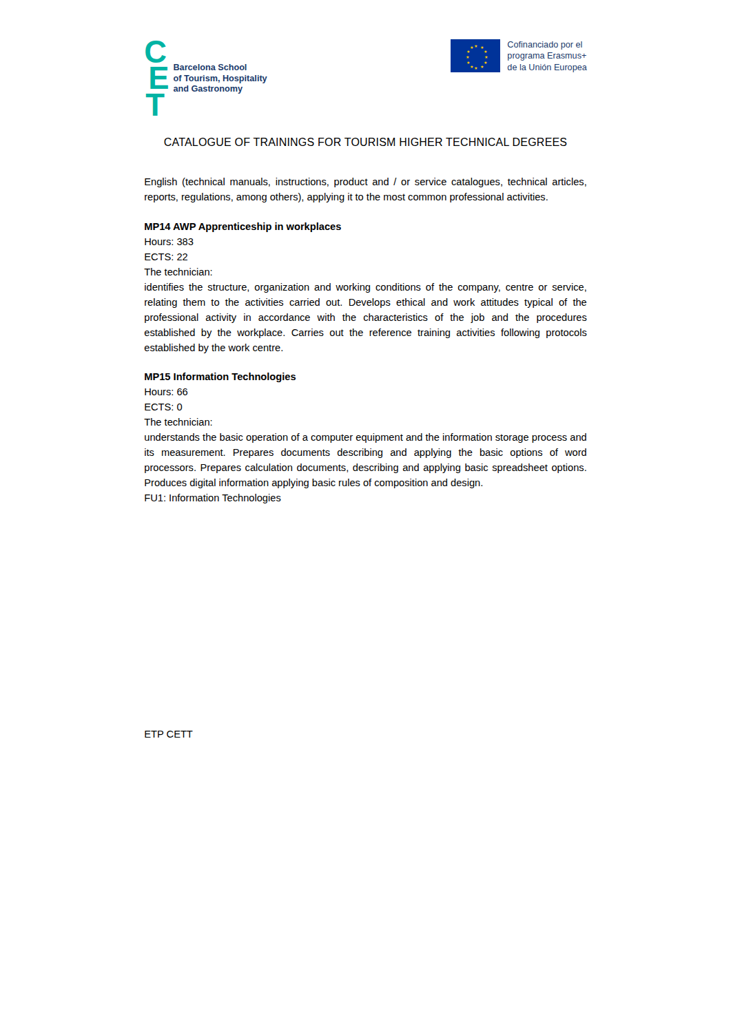CET
Barcelona School
of Tourism, Hospitality
and Gastronomy
★ ★ ★ ★ ★ ★ ★ ★ ★ ★ ★ ★
Cofinanciado por el
programa Erasmus+
de la Unión Europea
CATALOGUE OF TRAININGS FOR TOURISM HIGHER TECHNICAL DEGREES
English (technical manuals, instructions, product and / or service catalogues, technical articles, reports, regulations, among others), applying it to the most common professional activities.
MP14 AWP Apprenticeship in workplaces
Hours: 383
ECTS: 22
The technician:
identifies the structure, organization and working conditions of the company, centre or service, relating them to the activities carried out. Develops ethical and work attitudes typical of the professional activity in accordance with the characteristics of the job and the procedures established by the workplace. Carries out the reference training activities following protocols established by the work centre.
MP15 Information Technologies
Hours: 66
ECTS: 0
The technician:
understands the basic operation of a computer equipment and the information storage process and its measurement. Prepares documents describing and applying the basic options of word processors. Prepares calculation documents, describing and applying basic spreadsheet options. Produces digital information applying basic rules of composition and design.
FU1: Information Technologies
ETP CETT